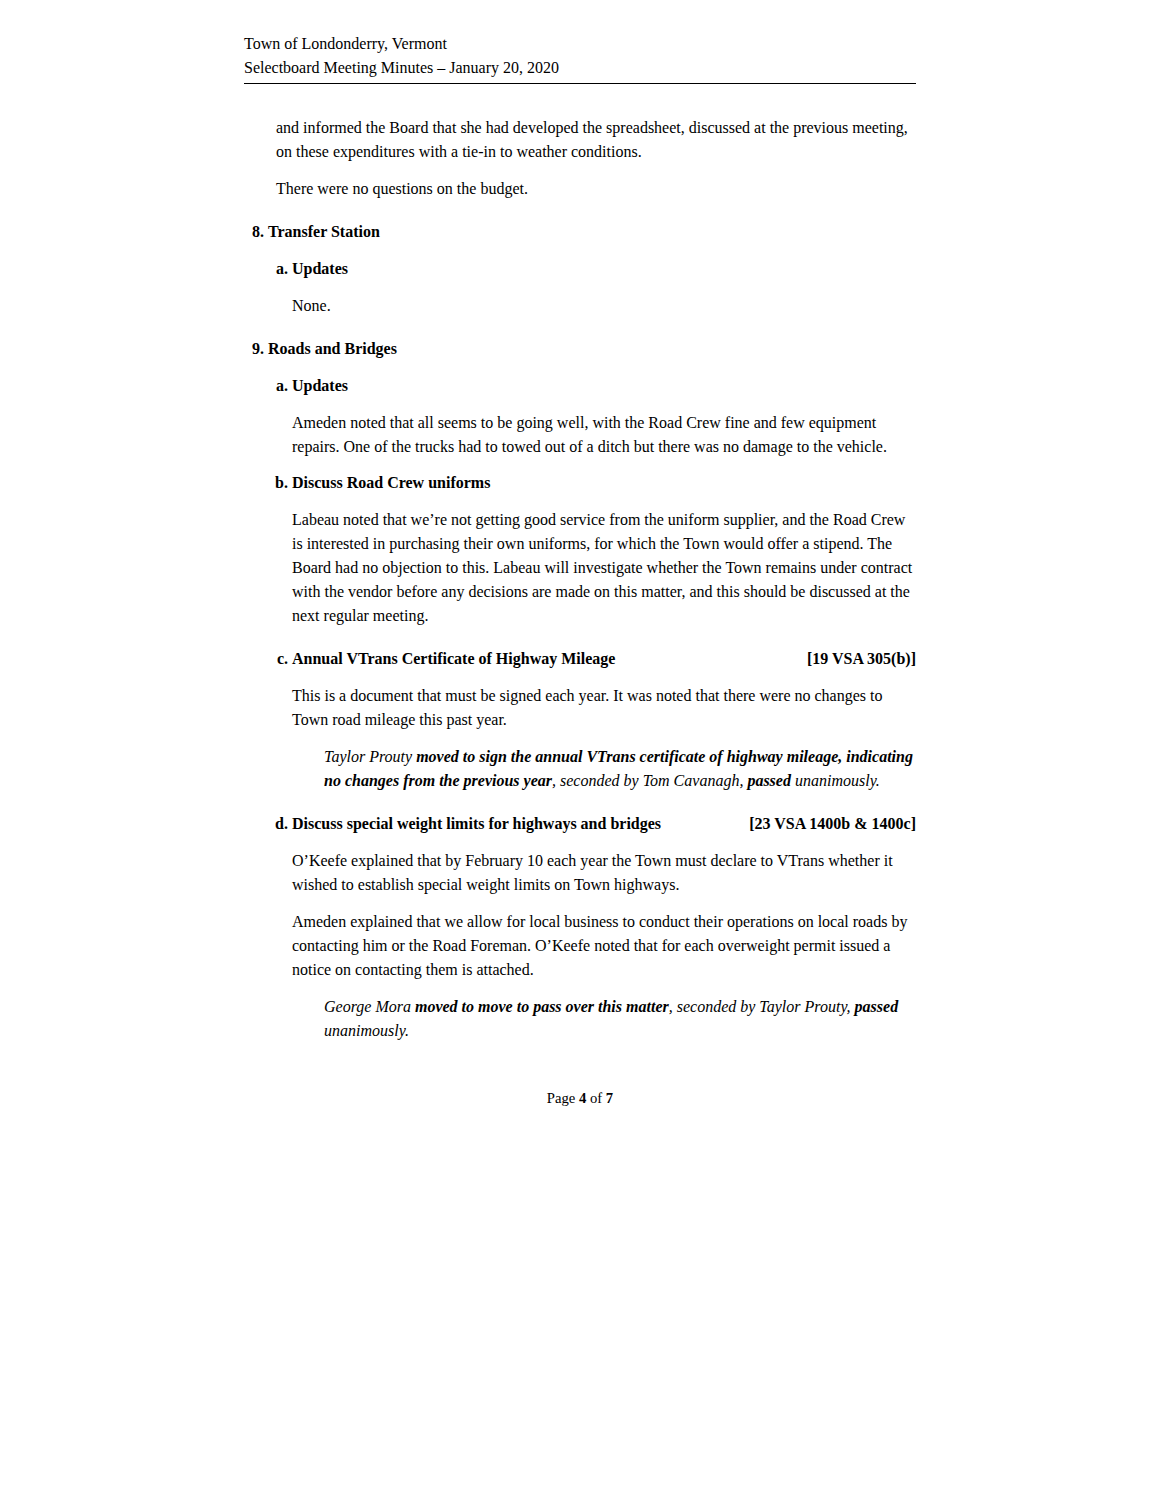Town of Londonderry, Vermont Selectboard Meeting Minutes – January 20, 2020
and informed the Board that she had developed the spreadsheet, discussed at the previous meeting, on these expenditures with a tie-in to weather conditions.
There were no questions on the budget.
Transfer Station
Updates
None.
Roads and Bridges
Updates
Ameden noted that all seems to be going well, with the Road Crew fine and few equipment repairs. One of the trucks had to towed out of a ditch but there was no damage to the vehicle.
Discuss Road Crew uniforms
Labeau noted that we’re not getting good service from the uniform supplier, and the Road Crew is interested in purchasing their own uniforms, for which the Town would offer a stipend. The Board had no objection to this. Labeau will investigate whether the Town remains under contract with the vendor before any decisions are made on this matter, and this should be discussed at the next regular meeting.
Annual VTrans Certificate of Highway Mileage [19 VSA 305(b)]
This is a document that must be signed each year. It was noted that there were no changes to Town road mileage this past year.
Taylor Prouty moved to sign the annual VTrans certificate of highway mileage, indicating no changes from the previous year, seconded by Tom Cavanagh, passed unanimously.
Discuss special weight limits for highways and bridges [23 VSA 1400b & 1400c]
O’Keefe explained that by February 10 each year the Town must declare to VTrans whether it wished to establish special weight limits on Town highways.
Ameden explained that we allow for local business to conduct their operations on local roads by contacting him or the Road Foreman. O’Keefe noted that for each overweight permit issued a notice on contacting them is attached.
George Mora moved to move to pass over this matter, seconded by Taylor Prouty, passed unanimously.
Page 4 of 7